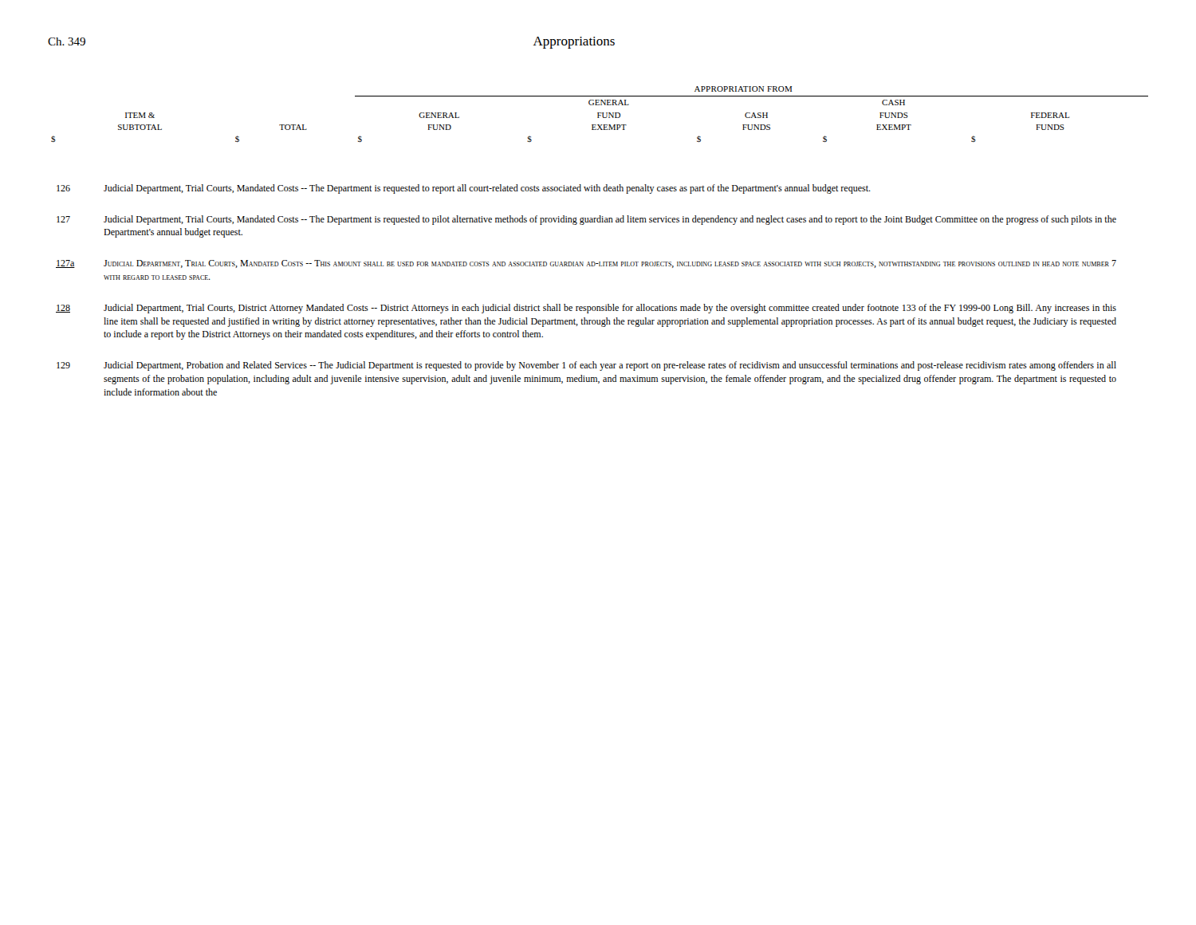Ch. 349
Appropriations
| | APPROPRIATION FROM | |
| | | | GENERAL | | CASH | | |
| ITEM & | | GENERAL | FUND | CASH | FUNDS | FEDERAL | |
| SUBTOTAL | TOTAL | FUND | EXEMPT | FUNDS | EXEMPT | FUNDS | |
| $ | $ | $ | $ | $ | $ | $ | |
126
Judicial Department, Trial Courts, Mandated Costs -- The Department is requested to report all court-related costs associated with death penalty cases as part of the Department's annual budget request.
127
Judicial Department, Trial Courts, Mandated Costs -- The Department is requested to pilot alternative methods of providing guardian ad litem services in dependency and neglect cases and to report to the Joint Budget Committee on the progress of such pilots in the Department's annual budget request.
127a
Judicial Department, Trial Courts, Mandated Costs -- This amount shall be used for mandated costs and associated guardian ad-litem pilot projects, including leased space associated with such projects, notwithstanding the provisions outlined in head note number 7 with regard to leased space.
128
Judicial Department, Trial Courts, District Attorney Mandated Costs -- District Attorneys in each judicial district shall be responsible for allocations made by the oversight committee created under footnote 133 of the FY 1999-00 Long Bill. Any increases in this line item shall be requested and justified in writing by district attorney representatives, rather than the Judicial Department, through the regular appropriation and supplemental appropriation processes. As part of its annual budget request, the Judiciary is requested to include a report by the District Attorneys on their mandated costs expenditures, and their efforts to control them.
129
Judicial Department, Probation and Related Services -- The Judicial Department is requested to provide by November 1 of each year a report on pre-release rates of recidivism and unsuccessful terminations and post-release recidivism rates among offenders in all segments of the probation population, including adult and juvenile intensive supervision, adult and juvenile minimum, medium, and maximum supervision, the female offender program, and the specialized drug offender program. The department is requested to include information about the